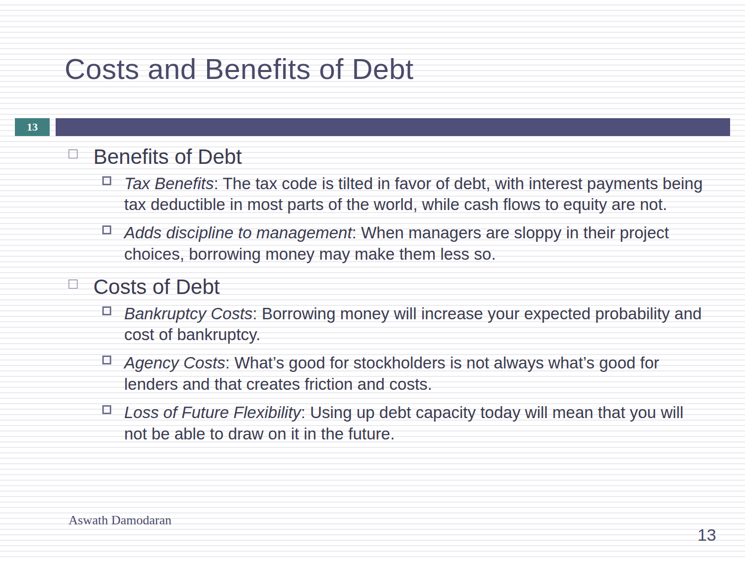Costs and Benefits of Debt
13
□Benefits of Debt
Tax Benefits: The tax code is tilted in favor of debt, with interest payments being tax deductible in most parts of the world, while cash flows to equity are not.
Adds discipline to management: When managers are sloppy in their project choices, borrowing money may make them less so.
□Costs of Debt
Bankruptcy Costs: Borrowing money will increase your expected probability and cost of bankruptcy.
Agency Costs: What’s good for stockholders is not always what’s good for lenders and that creates friction and costs.
Loss of Future Flexibility: Using up debt capacity today will mean that you will not be able to draw on it in the future.
Aswath Damodaran
13